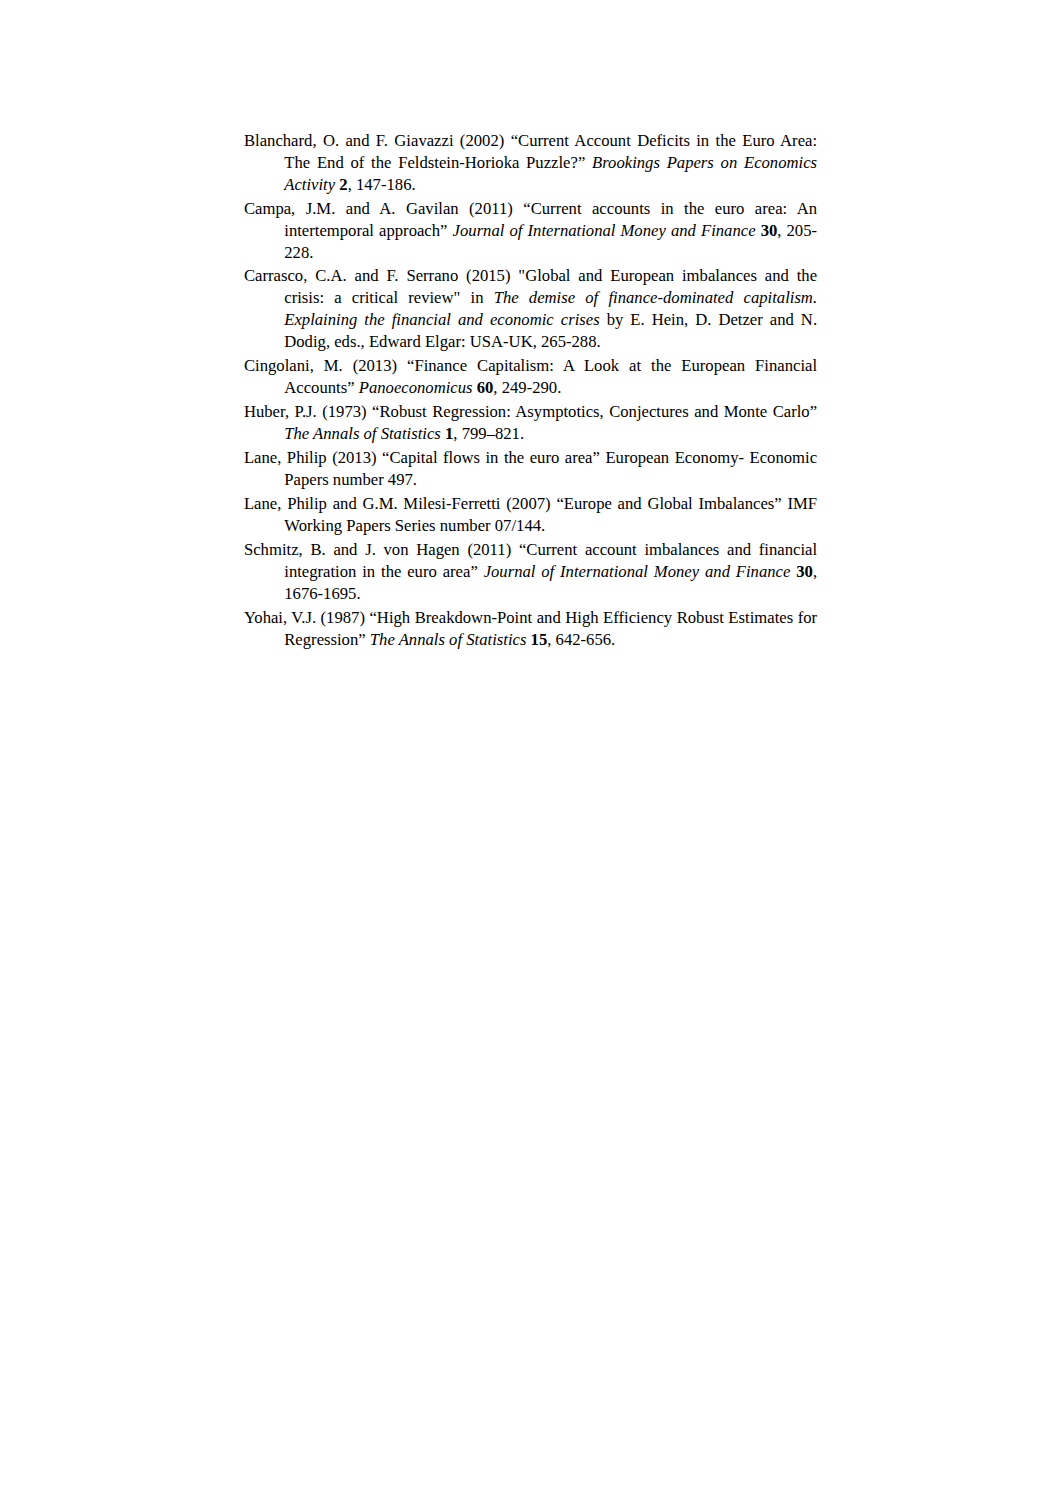Blanchard, O. and F. Giavazzi (2002) “Current Account Deficits in the Euro Area: The End of the Feldstein-Horioka Puzzle?” Brookings Papers on Economics Activity 2, 147-186.
Campa, J.M. and A. Gavilan (2011) “Current accounts in the euro area: An intertemporal approach” Journal of International Money and Finance 30, 205-228.
Carrasco, C.A. and F. Serrano (2015) "Global and European imbalances and the crisis: a critical review" in The demise of finance-dominated capitalism. Explaining the financial and economic crises by E. Hein, D. Detzer and N. Dodig, eds., Edward Elgar: USA-UK, 265-288.
Cingolani, M. (2013) “Finance Capitalism: A Look at the European Financial Accounts” Panoeconomicus 60, 249-290.
Huber, P.J. (1973) “Robust Regression: Asymptotics, Conjectures and Monte Carlo” The Annals of Statistics 1, 799–821.
Lane, Philip (2013) “Capital flows in the euro area” European Economy- Economic Papers number 497.
Lane, Philip and G.M. Milesi-Ferretti (2007) “Europe and Global Imbalances” IMF Working Papers Series number 07/144.
Schmitz, B. and J. von Hagen (2011) “Current account imbalances and financial integration in the euro area” Journal of International Money and Finance 30, 1676-1695.
Yohai, V.J. (1987) “High Breakdown-Point and High Efficiency Robust Estimates for Regression” The Annals of Statistics 15, 642-656.